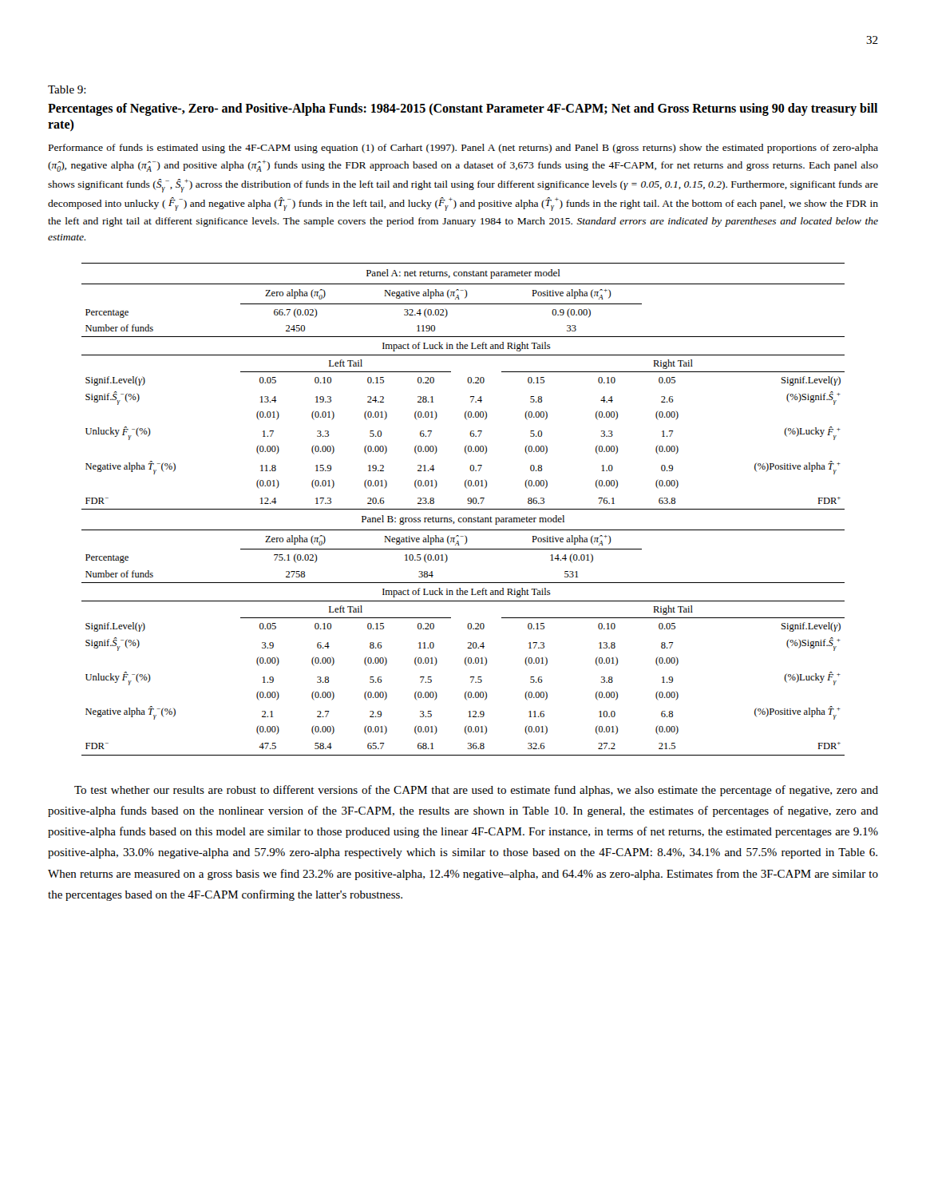32
Table 9:
Percentages of Negative-, Zero- and Positive-Alpha Funds: 1984-2015 (Constant Parameter 4F-CAPM; Net and Gross Returns using 90 day treasury bill rate)
Performance of funds is estimated using the 4F-CAPM using equation (1) of Carhart (1997). Panel A (net returns) and Panel B (gross returns) show the estimated proportions of zero-alpha (π̂0), negative alpha (π̂A−) and positive alpha (π̂A+) funds using the FDR approach based on a dataset of 3,673 funds using the 4F-CAPM, for net returns and gross returns. Each panel also shows significant funds (Ŝγ−, Ŝγ+) across the distribution of funds in the left tail and right tail using four different significance levels (γ = 0.05, 0.1, 0.15, 0.2). Furthermore, significant funds are decomposed into unlucky ( F̂γ−) and negative alpha (T̂γ−) funds in the left tail, and lucky (F̂γ+) and positive alpha (T̂γ+) funds in the right tail. At the bottom of each panel, we show the FDR in the left and right tail at different significance levels. The sample covers the period from January 1984 to March 2015. Standard errors are indicated by parentheses and located below the estimate.
| Panel A: net returns, constant parameter model |
| | Zero alpha ( π̂ 0 ) | Negative alpha ( π̂ A − ) | Positive alpha ( π̂ A + ) | | |
| Percentage | 66.7 (0.02) | 32.4 (0.02) | 0.9 (0.00) | | |
| Number of funds | 2450 | 1190 | 33 | | |
| | Impact of Luck in the Left and Right Tails | |
| | Left Tail | | Right Tail |
| Signif.Level( γ ) | 0.05 | 0.10 | 0.15 | 0.20 | 0.20 | 0.15 | 0.10 | 0.05 | Signif.Level( γ ) |
| Signif. Ŝ γ − (%) | 13.4 | 19.3 | 24.2 | 28.1 | 7.4 | 5.8 | 4.4 | 2.6 | (%)Signif. Ŝ γ + |
| | (0.01) | (0.01) | (0.01) | (0.01) | (0.00) | (0.00) | (0.00) | (0.00) | |
| Unlucky F̂ γ − (%) | 1.7 | 3.3 | 5.0 | 6.7 | 6.7 | 5.0 | 3.3 | 1.7 | (%)Lucky F̂ γ + |
| | (0.00) | (0.00) | (0.00) | (0.00) | (0.00) | (0.00) | (0.00) | (0.00) | |
| Negative alpha T̂ γ − (%) | 11.8 | 15.9 | 19.2 | 21.4 | 0.7 | 0.8 | 1.0 | 0.9 | (%)Positive alpha T̂ γ + |
| | (0.01) | (0.01) | (0.01) | (0.01) | (0.01) | (0.00) | (0.00) | (0.00) | |
| FDR − | 12.4 | 17.3 | 20.6 | 23.8 | 90.7 | 86.3 | 76.1 | 63.8 | FDR + |
| Panel B: gross returns, constant parameter model |
| | Zero alpha ( π̂ 0 ) | Negative alpha ( π̂ A − ) | Positive alpha ( π̂ A + ) | | |
| Percentage | 75.1 (0.02) | 10.5 (0.01) | 14.4 (0.01) | | |
| Number of funds | 2758 | 384 | 531 | | |
| | Impact of Luck in the Left and Right Tails | |
| | Left Tail | | Right Tail |
| Signif.Level( γ ) | 0.05 | 0.10 | 0.15 | 0.20 | 0.20 | 0.15 | 0.10 | 0.05 | Signif.Level( γ ) |
| Signif. Ŝ γ − (%) | 3.9 | 6.4 | 8.6 | 11.0 | 20.4 | 17.3 | 13.8 | 8.7 | (%)Signif. Ŝ γ + |
| | (0.00) | (0.00) | (0.00) | (0.01) | (0.01) | (0.01) | (0.01) | (0.00) | |
| Unlucky F̂ γ − (%) | 1.9 | 3.8 | 5.6 | 7.5 | 7.5 | 5.6 | 3.8 | 1.9 | (%)Lucky F̂ γ + |
| | (0.00) | (0.00) | (0.00) | (0.00) | (0.00) | (0.00) | (0.00) | (0.00) | |
| Negative alpha T̂ γ − (%) | 2.1 | 2.7 | 2.9 | 3.5 | 12.9 | 11.6 | 10.0 | 6.8 | (%)Positive alpha T̂ γ + |
| | (0.00) | (0.00) | (0.01) | (0.01) | (0.01) | (0.01) | (0.01) | (0.00) | |
| FDR − | 47.5 | 58.4 | 65.7 | 68.1 | 36.8 | 32.6 | 27.2 | 21.5 | FDR + |
To test whether our results are robust to different versions of the CAPM that are used to estimate fund alphas, we also estimate the percentage of negative, zero and positive-alpha funds based on the nonlinear version of the 3F-CAPM, the results are shown in Table 10. In general, the estimates of percentages of negative, zero and positive-alpha funds based on this model are similar to those produced using the linear 4F-CAPM. For instance, in terms of net returns, the estimated percentages are 9.1% positive-alpha, 33.0% negative-alpha and 57.9% zero-alpha respectively which is similar to those based on the 4F-CAPM: 8.4%, 34.1% and 57.5% reported in Table 6. When returns are measured on a gross basis we find 23.2% are positive-alpha, 12.4% negative–alpha, and 64.4% as zero-alpha. Estimates from the 3F-CAPM are similar to the percentages based on the 4F-CAPM confirming the latter's robustness.